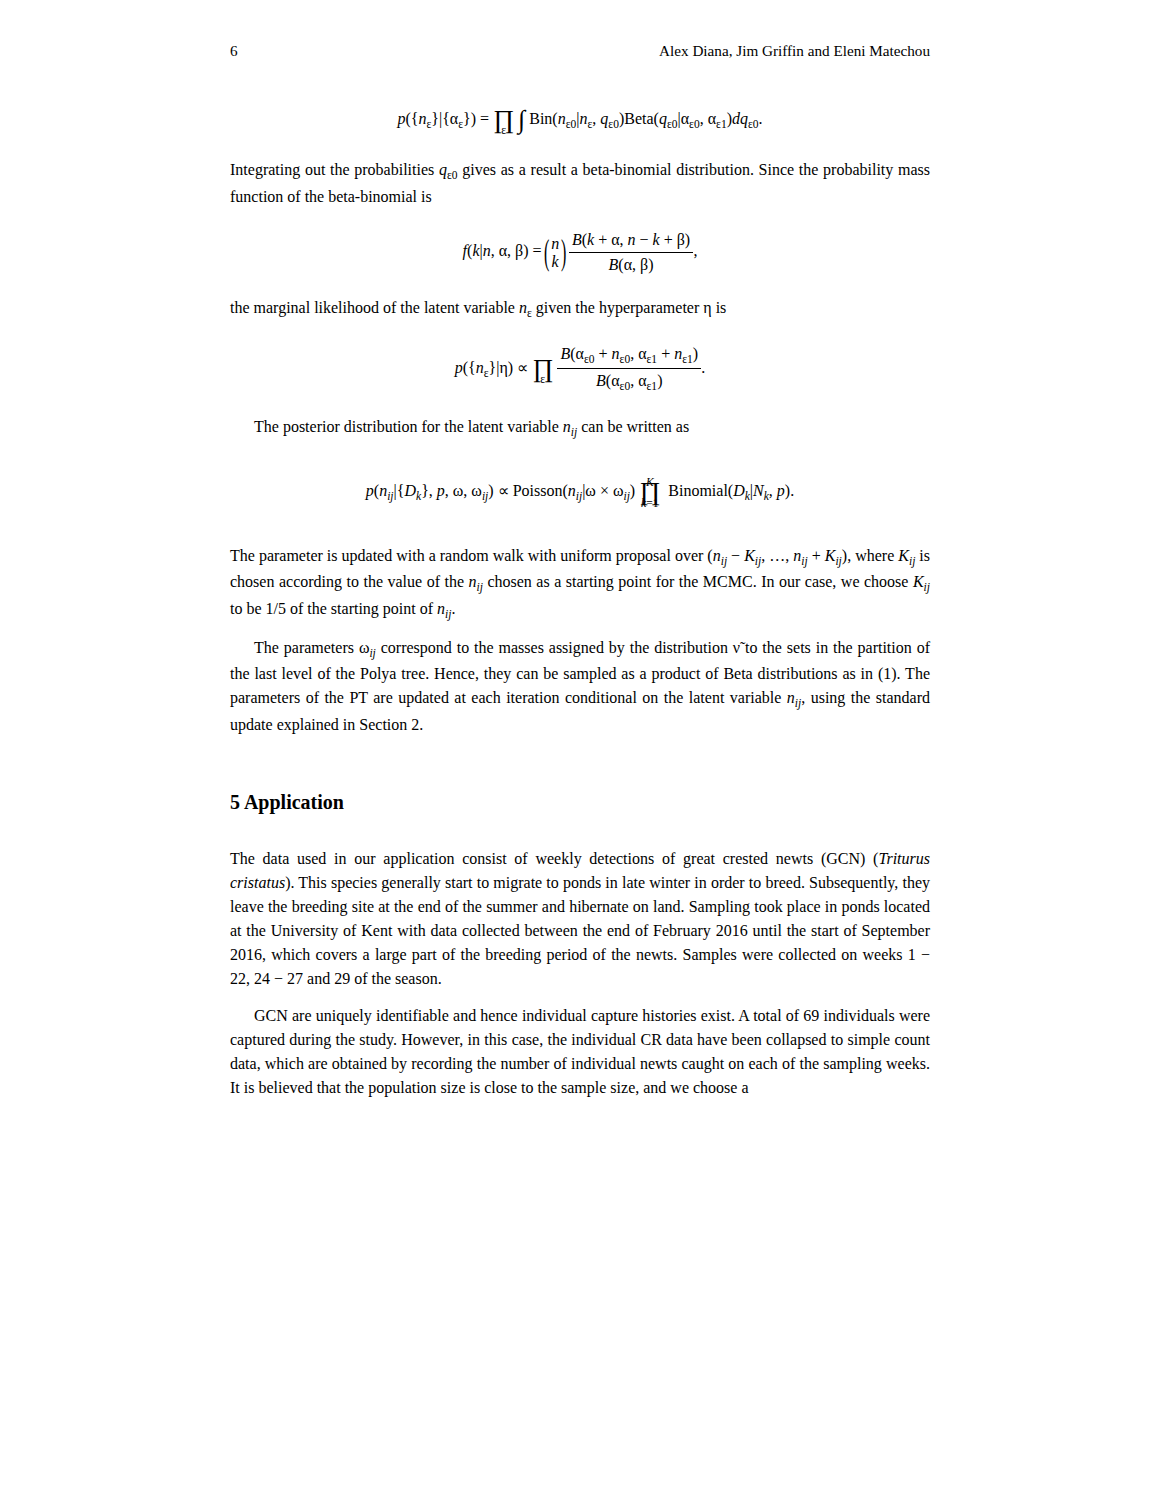6 Alex Diana, Jim Griffin and Eleni Matechou
p({nε}|{αε}) = ∏ε ∫ Bin(nε0|nε, qε0)Beta(qε0|αε0, αε1)dqε0.
Integrating out the probabilities qε0 gives as a result a beta-binomial distribution. Since the probability mass function of the beta-binomial is
f(k|n, α, β) = nk B(k + α, n − k + β) B(α, β) ,
the marginal likelihood of the latent variable nε given the hyperparameter η is
p({nε}|η) ∝ ∏ε B(αε0 + nε0, αε1 + nε1) B(αε0, αε1) .
The posterior distribution for the latent variable nij can be written as
p(nij|{Dk}, p, ω, ωij) ∝ Poisson(nij|ω × ωij) ∏k=1K Binomial(Dk|Nk, p).
The parameter is updated with a random walk with uniform proposal over (nij − Kij, …, nij + Kij), where Kij is chosen according to the value of the nij chosen as a starting point for the MCMC. In our case, we choose Kij to be 1/5 of the starting point of nij.
The parameters ωij correspond to the masses assigned by the distribution ν̃ to the sets in the partition of the last level of the Polya tree. Hence, they can be sampled as a product of Beta distributions as in (1). The parameters of the PT are updated at each iteration conditional on the latent variable nij, using the standard update explained in Section 2.
5 Application
The data used in our application consist of weekly detections of great crested newts (GCN) (Triturus cristatus). This species generally start to migrate to ponds in late winter in order to breed. Subsequently, they leave the breeding site at the end of the summer and hibernate on land. Sampling took place in ponds located at the University of Kent with data collected between the end of February 2016 until the start of September 2016, which covers a large part of the breeding period of the newts. Samples were collected on weeks 1 − 22, 24 − 27 and 29 of the season.
GCN are uniquely identifiable and hence individual capture histories exist. A total of 69 individuals were captured during the study. However, in this case, the individual CR data have been collapsed to simple count data, which are obtained by recording the number of individual newts caught on each of the sampling weeks. It is believed that the population size is close to the sample size, and we choose a